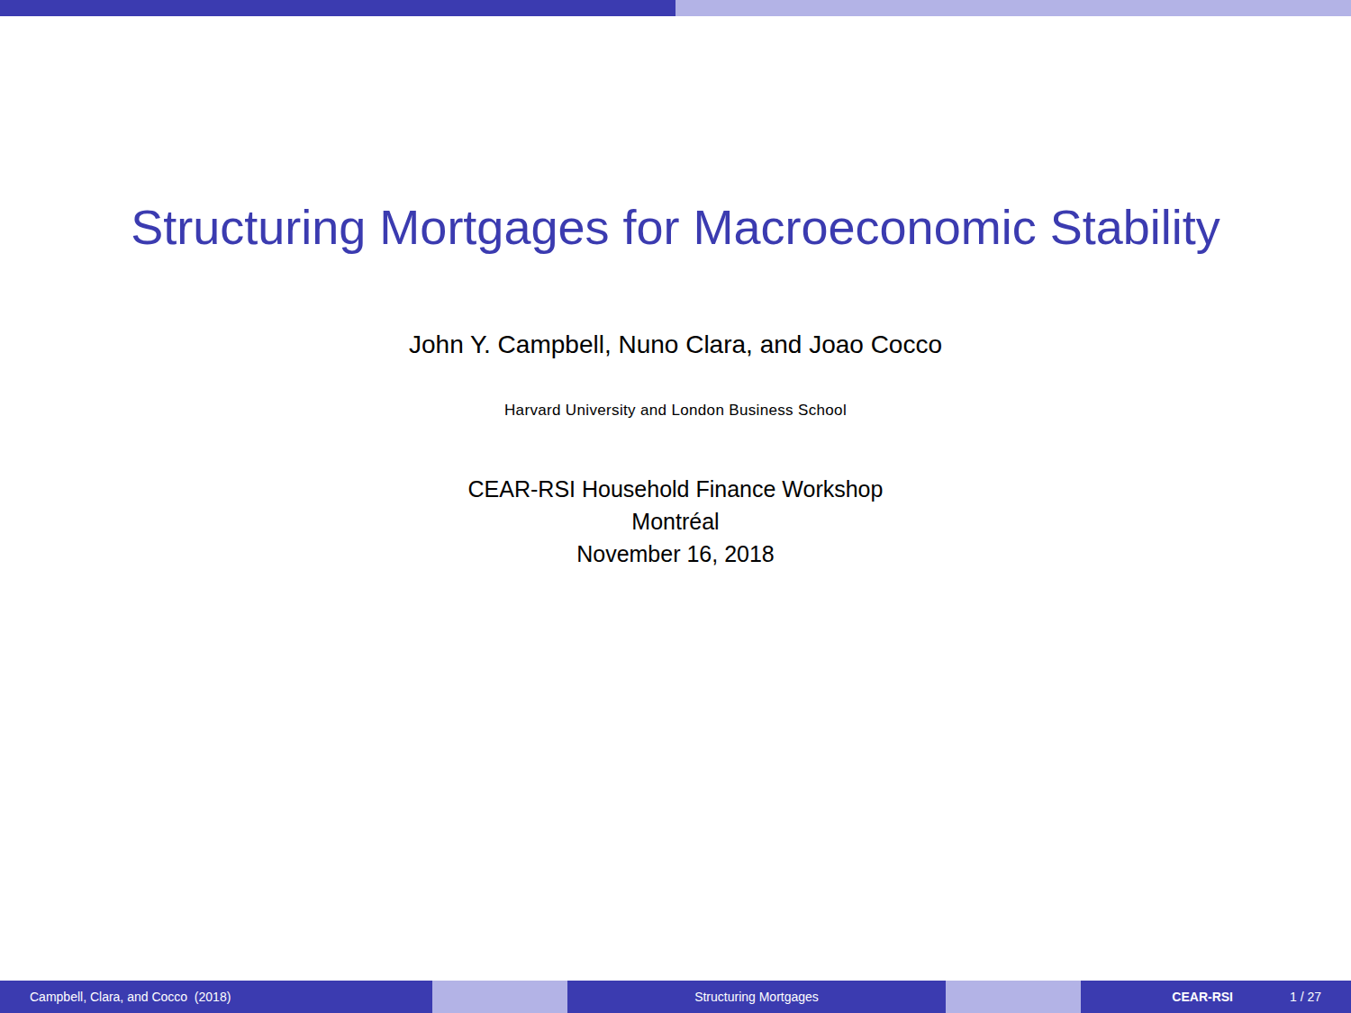Structuring Mortgages for Macroeconomic Stability
John Y. Campbell, Nuno Clara, and Joao Cocco
Harvard University and London Business School
CEAR-RSI Household Finance Workshop
Montréal
November 16, 2018
Campbell, Clara, and Cocco (2018)
Structuring Mortgages
CEAR-RSI 1 / 27